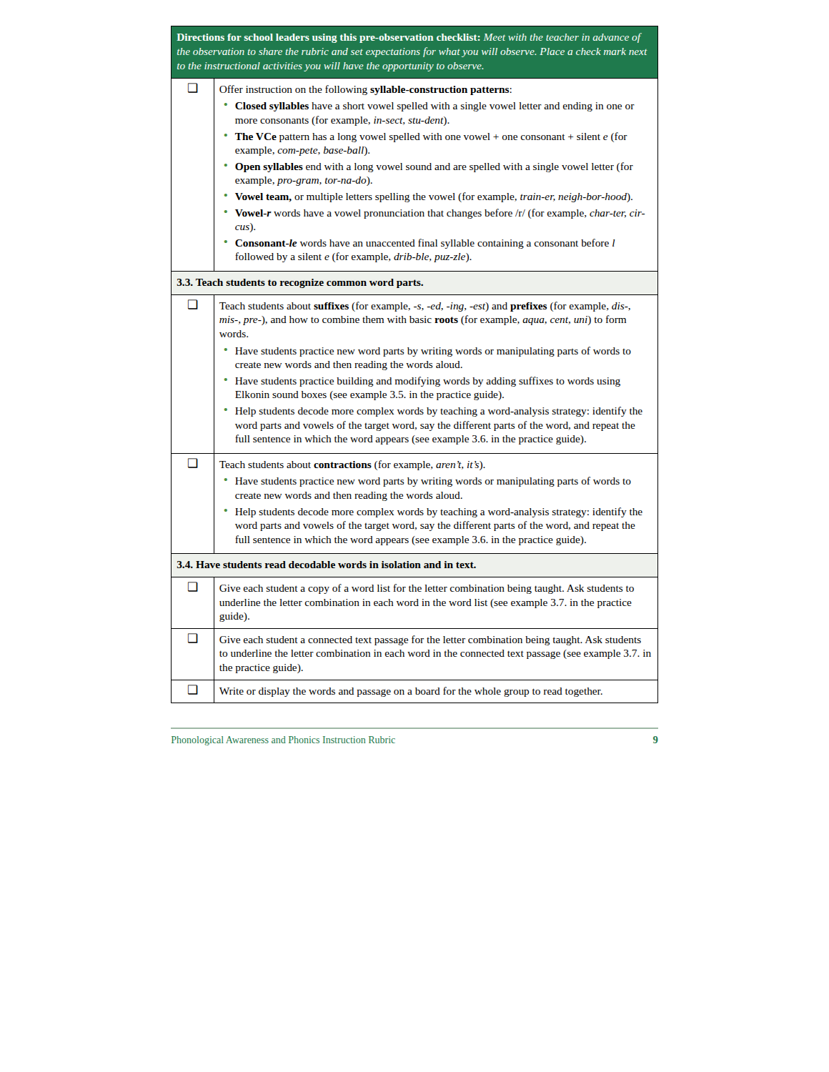| Directions for school leaders using this pre-observation checklist: Meet with the teacher in advance of the observation to share the rubric and set expectations for what you will observe. Place a check mark next to the instructional activities you will have the opportunity to observe. |
| ❑ | Offer instruction on the following syllable-construction patterns : Closed syllables have a short vowel spelled with a single vowel letter and ending in one or more consonants (for example, in-sect, stu-dent ). The VCe pattern has a long vowel spelled with one vowel + one consonant + silent e (for example, com-pete , base-ball ). Open syllables end with a long vowel sound and are spelled with a single vowel letter (for example, pro-gram, tor-na-do ). Vowel team, or multiple letters spelling the vowel (for example, train-er, neigh-bor-hood ). Vowel- r words have a vowel pronunciation that changes before /r/ (for example, char-ter, cir-cus ). Consonant- le words have an unaccented final syllable containing a consonant before l followed by a silent e (for example, drib-ble, puz-zle ). |
| 3.3. Teach students to recognize common word parts. |
| ❑ | Teach students about suffixes (for example, -s , -ed , -ing , -est ) and prefixes (for example, dis- , mis- , pre- ), and how to combine them with basic roots (for example, aqua , cent , uni ) to form words. Have students practice new word parts by writing words or manipulating parts of words to create new words and then reading the words aloud. Have students practice building and modifying words by adding suffixes to words using Elkonin sound boxes (see example 3.5. in the practice guide). Help students decode more complex words by teaching a word-analysis strategy: identify the word parts and vowels of the target word, say the different parts of the word, and repeat the full sentence in which the word appears (see example 3.6. in the practice guide). |
| ❑ | Teach students about contractions (for example, aren’t , it’s ). Have students practice new word parts by writing words or manipulating parts of words to create new words and then reading the words aloud. Help students decode more complex words by teaching a word-analysis strategy: identify the word parts and vowels of the target word, say the different parts of the word, and repeat the full sentence in which the word appears (see example 3.6. in the practice guide). |
| 3.4. Have students read decodable words in isolation and in text. |
| ❑ | Give each student a copy of a word list for the letter combination being taught. Ask students to underline the letter combination in each word in the word list (see example 3.7. in the practice guide). |
| ❑ | Give each student a connected text passage for the letter combination being taught. Ask students to underline the letter combination in each word in the connected text passage (see example 3.7. in the practice guide). |
| ❑ | Write or display the words and passage on a board for the whole group to read together. |
Phonological Awareness and Phonics Instruction Rubric
9